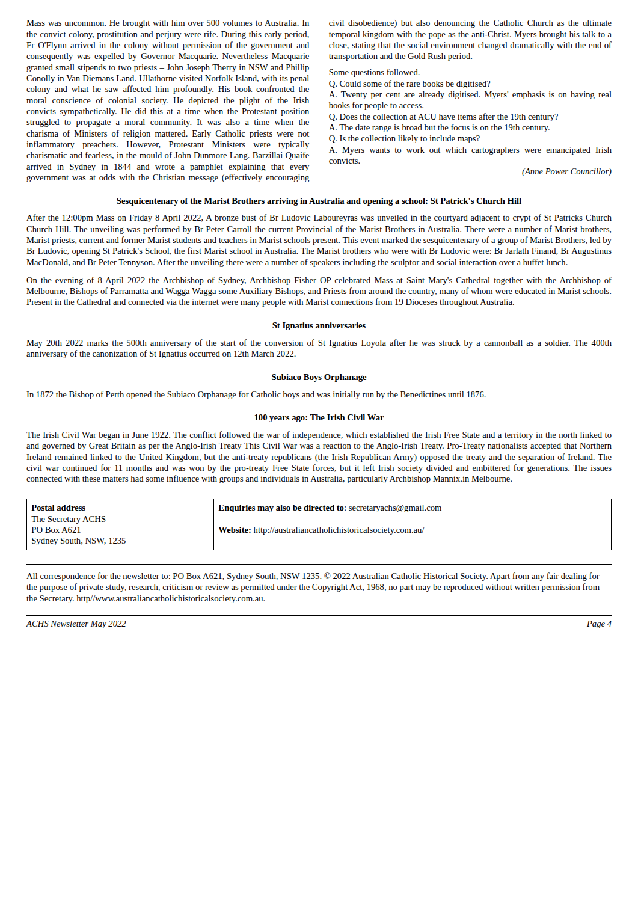Mass was uncommon. He brought with him over 500 volumes to Australia. In the convict colony, prostitution and perjury were rife. During this early period, Fr O'Flynn arrived in the colony without permission of the government and consequently was expelled by Governor Macquarie. Nevertheless Macquarie granted small stipends to two priests – John Joseph Therry in NSW and Phillip Conolly in Van Diemans Land. Ullathorne visited Norfolk Island, with its penal colony and what he saw affected him profoundly. His book confronted the moral conscience of colonial society. He depicted the plight of the Irish convicts sympathetically. He did this at a time when the Protestant position struggled to propagate a moral community. It was also a time when the charisma of Ministers of religion mattered. Early Catholic priests were not inflammatory preachers. However, Protestant Ministers were typically charismatic and fearless, in the mould of John Dunmore Lang. Barzillai Quaife arrived in Sydney in 1844 and wrote a pamphlet explaining that every government was at odds with the Christian message (effectively encouraging civil disobedience) but also denouncing the Catholic Church as the ultimate temporal kingdom with the pope as the anti-Christ. Myers brought his talk to a close, stating that the social environment changed dramatically with the end of transportation and the Gold Rush period.
Some questions followed.
Q. Could some of the rare books be digitised?
A. Twenty per cent are already digitised. Myers' emphasis is on having real books for people to access.
Q. Does the collection at ACU have items after the 19th century?
A. The date range is broad but the focus is on the 19th century.
Q. Is the collection likely to include maps?
A. Myers wants to work out which cartographers were emancipated Irish convicts.
(Anne Power Councillor)
Sesquicentenary of the Marist Brothers arriving in Australia and opening a school: St Patrick's Church Hill
After the 12:00pm Mass on Friday 8 April 2022, A bronze bust of Br Ludovic Laboureyras was unveiled in the courtyard adjacent to crypt of St Patricks Church Church Hill. The unveiling was performed by Br Peter Carroll the current Provincial of the Marist Brothers in Australia. There were a number of Marist brothers, Marist priests, current and former Marist students and teachers in Marist schools present. This event marked the sesquicentenary of a group of Marist Brothers, led by Br Ludovic, opening St Patrick's School, the first Marist school in Australia. The Marist brothers who were with Br Ludovic were: Br Jarlath Finand, Br Augustinus MacDonald, and Br Peter Tennyson. After the unveiling there were a number of speakers including the sculptor and social interaction over a buffet lunch.
On the evening of 8 April 2022 the Archbishop of Sydney, Archbishop Fisher OP celebrated Mass at Saint Mary's Cathedral together with the Archbishop of Melbourne, Bishops of Parramatta and Wagga Wagga some Auxiliary Bishops, and Priests from around the country, many of whom were educated in Marist schools. Present in the Cathedral and connected via the internet were many people with Marist connections from 19 Dioceses throughout Australia.
St Ignatius anniversaries
May 20th 2022 marks the 500th anniversary of the start of the conversion of St Ignatius Loyola after he was struck by a cannonball as a soldier. The 400th anniversary of the canonization of St Ignatius occurred on 12th March 2022.
Subiaco Boys Orphanage
In 1872 the Bishop of Perth opened the Subiaco Orphanage for Catholic boys and was initially run by the Benedictines until 1876.
100 years ago: The Irish Civil War
The Irish Civil War began in June 1922. The conflict followed the war of independence, which established the Irish Free State and a territory in the north linked to and governed by Great Britain as per the Anglo-Irish Treaty This Civil War was a reaction to the Anglo-Irish Treaty. Pro-Treaty nationalists accepted that Northern Ireland remained linked to the United Kingdom, but the anti-treaty republicans (the Irish Republican Army) opposed the treaty and the separation of Ireland. The civil war continued for 11 months and was won by the pro-treaty Free State forces, but it left Irish society divided and embittered for generations. The issues connected with these matters had some influence with groups and individuals in Australia, particularly Archbishop Mannix.in Melbourne.
| Postal address The Secretary ACHS PO Box A621 Sydney South, NSW, 1235 | Enquiries may also be directed to : secretaryachs@gmail.com Website: http://australiancatholichistoricalsociety.com.au/ |
All correspondence for the newsletter to: PO Box A621, Sydney South, NSW 1235. © 2022 Australian Catholic Historical Society. Apart from any fair dealing for the purpose of private study, research, criticism or review as permitted under the Copyright Act, 1968, no part may be reproduced without written permission from the Secretary. http//www.australiancatholichistoricalsociety.com.au.
ACHS Newsletter May 2022 Page 4